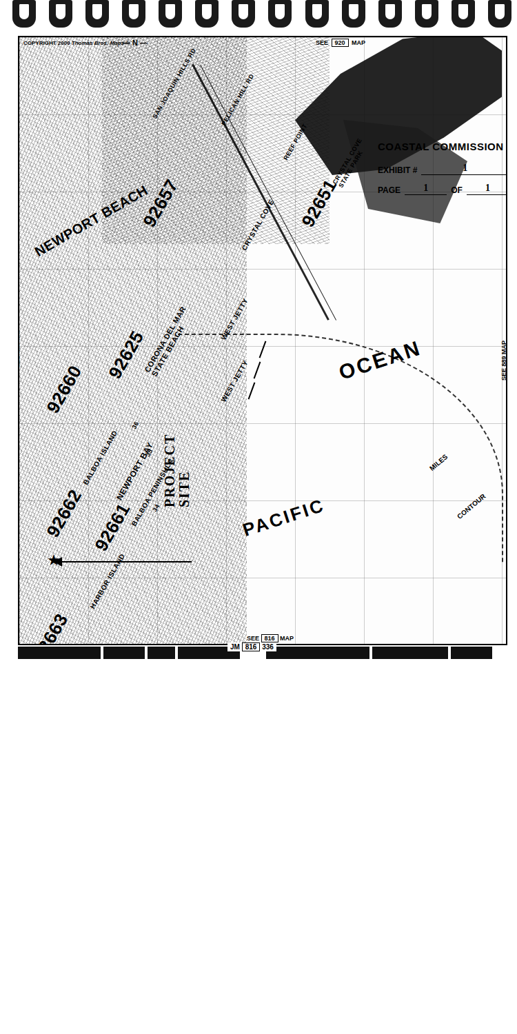COPYRIGHT 2000 Thomas Bros. Maps ®
— N —
SEE 920 MAP
SEE 889 MAP
SEE 889 MAP
SEE 816 MAP
92657
92651
92625
92660
92662
92661
92663
NEWPORT BEACH
CORONA DEL MAR
STATE BEACH
WEST JETTY
WEST JETTY
NEWPORT BAY
BALBOA ISLAND
BALBOA PENINSULA
HARBOR ISLAND
CRYSTAL COVE
CRYSTAL COVE
STATE PARK
REEF POINT
PELICAN HILL RD
SAN JOAQUIN HILLS RD
36
35
34
OCEAN
PACIFIC
MILES
CONTOUR
COASTAL COMMISSION
EXHIBIT # 1
PAGE 1 OF 1
PROJECT
SITE
★
919
JM 816 336